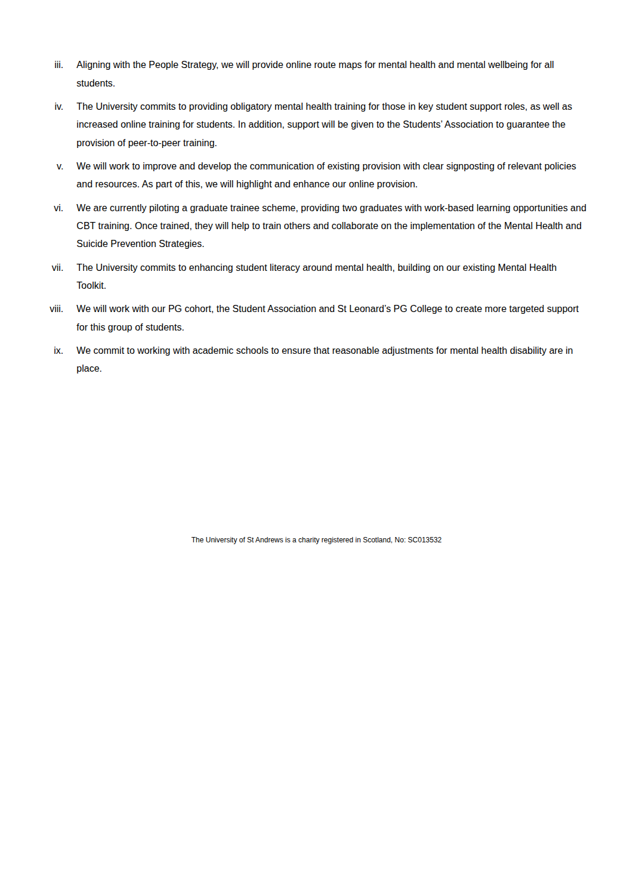Aligning with the People Strategy, we will provide online route maps for mental health and mental wellbeing for all students.
The University commits to providing obligatory mental health training for those in key student support roles, as well as increased online training for students. In addition, support will be given to the Students’ Association to guarantee the provision of peer-to-peer training.
We will work to improve and develop the communication of existing provision with clear signposting of relevant policies and resources. As part of this, we will highlight and enhance our online provision.
We are currently piloting a graduate trainee scheme, providing two graduates with work-based learning opportunities and CBT training. Once trained, they will help to train others and collaborate on the implementation of the Mental Health and Suicide Prevention Strategies.
The University commits to enhancing student literacy around mental health, building on our existing Mental Health Toolkit.
We will work with our PG cohort, the Student Association and St Leonard’s PG College to create more targeted support for this group of students.
We commit to working with academic schools to ensure that reasonable adjustments for mental health disability are in place.
The University of St Andrews is a charity registered in Scotland, No: SC013532